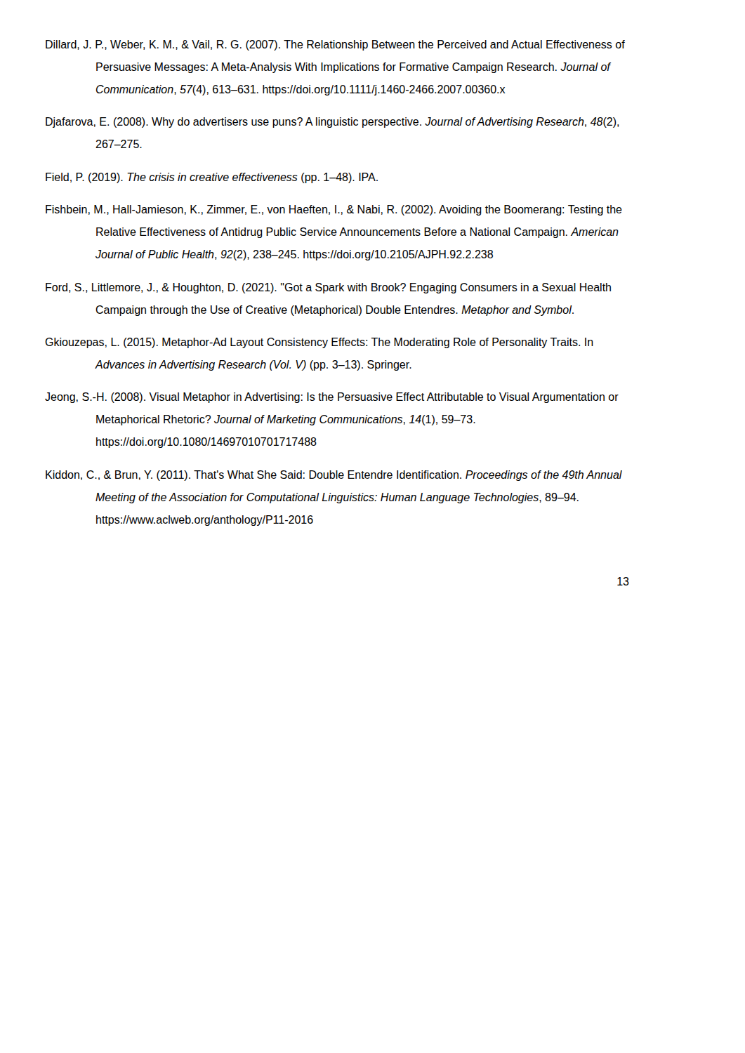Dillard, J. P., Weber, K. M., & Vail, R. G. (2007). The Relationship Between the Perceived and Actual Effectiveness of Persuasive Messages: A Meta-Analysis With Implications for Formative Campaign Research. Journal of Communication, 57(4), 613–631. https://doi.org/10.1111/j.1460-2466.2007.00360.x
Djafarova, E. (2008). Why do advertisers use puns? A linguistic perspective. Journal of Advertising Research, 48(2), 267–275.
Field, P. (2019). The crisis in creative effectiveness (pp. 1–48). IPA.
Fishbein, M., Hall-Jamieson, K., Zimmer, E., von Haeften, I., & Nabi, R. (2002). Avoiding the Boomerang: Testing the Relative Effectiveness of Antidrug Public Service Announcements Before a National Campaign. American Journal of Public Health, 92(2), 238–245. https://doi.org/10.2105/AJPH.92.2.238
Ford, S., Littlemore, J., & Houghton, D. (2021). "Got a Spark with Brook? Engaging Consumers in a Sexual Health Campaign through the Use of Creative (Metaphorical) Double Entendres. Metaphor and Symbol.
Gkiouzepas, L. (2015). Metaphor-Ad Layout Consistency Effects: The Moderating Role of Personality Traits. In Advances in Advertising Research (Vol. V) (pp. 3–13). Springer.
Jeong, S.-H. (2008). Visual Metaphor in Advertising: Is the Persuasive Effect Attributable to Visual Argumentation or Metaphorical Rhetoric? Journal of Marketing Communications, 14(1), 59–73. https://doi.org/10.1080/14697010701717488
Kiddon, C., & Brun, Y. (2011). That's What She Said: Double Entendre Identification. Proceedings of the 49th Annual Meeting of the Association for Computational Linguistics: Human Language Technologies, 89–94. https://www.aclweb.org/anthology/P11-2016
13